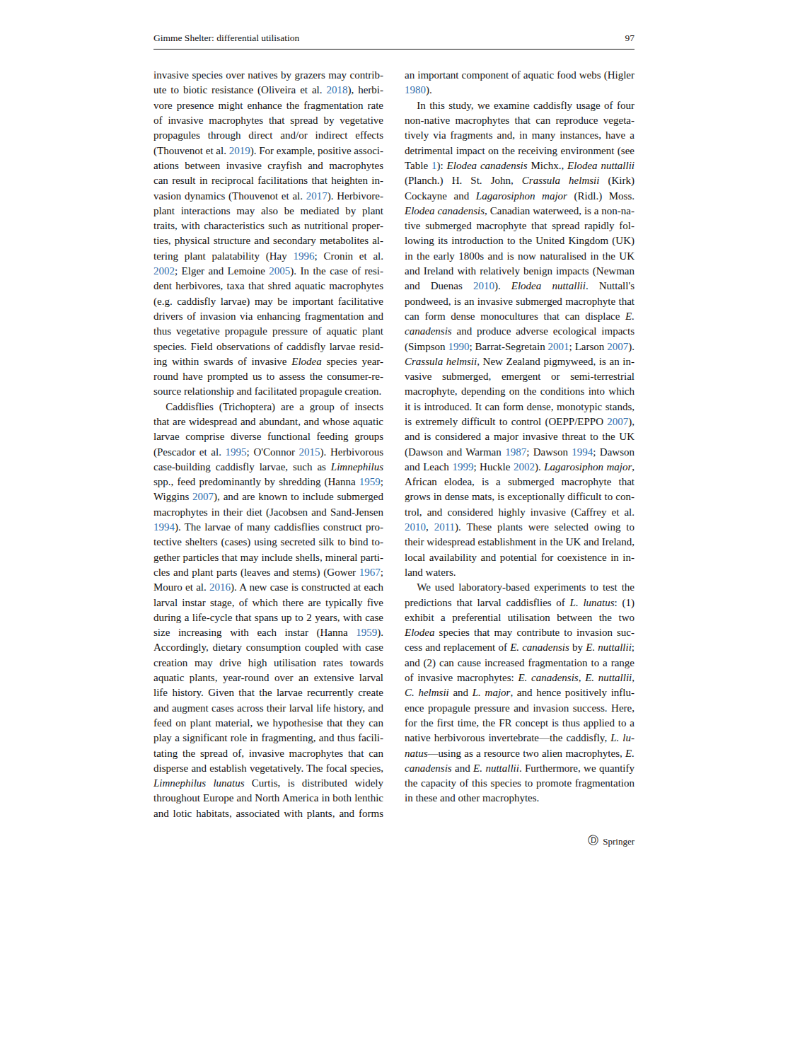Gimme Shelter: differential utilisation 97
invasive species over natives by grazers may contribute to biotic resistance (Oliveira et al. 2018), herbivore presence might enhance the fragmentation rate of invasive macrophytes that spread by vegetative propagules through direct and/or indirect effects (Thouvenot et al. 2019). For example, positive associations between invasive crayfish and macrophytes can result in reciprocal facilitations that heighten invasion dynamics (Thouvenot et al. 2017). Herbivore-plant interactions may also be mediated by plant traits, with characteristics such as nutritional properties, physical structure and secondary metabolites altering plant palatability (Hay 1996; Cronin et al. 2002; Elger and Lemoine 2005). In the case of resident herbivores, taxa that shred aquatic macrophytes (e.g. caddisfly larvae) may be important facilitative drivers of invasion via enhancing fragmentation and thus vegetative propagule pressure of aquatic plant species. Field observations of caddisfly larvae residing within swards of invasive Elodea species year-round have prompted us to assess the consumer-resource relationship and facilitated propagule creation.
Caddisflies (Trichoptera) are a group of insects that are widespread and abundant, and whose aquatic larvae comprise diverse functional feeding groups (Pescador et al. 1995; O'Connor 2015). Herbivorous case-building caddisfly larvae, such as Limnephilus spp., feed predominantly by shredding (Hanna 1959; Wiggins 2007), and are known to include submerged macrophytes in their diet (Jacobsen and Sand-Jensen 1994). The larvae of many caddisflies construct protective shelters (cases) using secreted silk to bind together particles that may include shells, mineral particles and plant parts (leaves and stems) (Gower 1967; Mouro et al. 2016). A new case is constructed at each larval instar stage, of which there are typically five during a life-cycle that spans up to 2 years, with case size increasing with each instar (Hanna 1959). Accordingly, dietary consumption coupled with case creation may drive high utilisation rates towards aquatic plants, year-round over an extensive larval life history. Given that the larvae recurrently create and augment cases across their larval life history, and feed on plant material, we hypothesise that they can play a significant role in fragmenting, and thus facilitating the spread of, invasive macrophytes that can disperse and establish vegetatively. The focal species, Limnephilus lunatus Curtis, is distributed widely throughout Europe and North America in both lenthic and lotic habitats, associated with plants, and forms an important component of aquatic food webs (Higler 1980).
In this study, we examine caddisfly usage of four non-native macrophytes that can reproduce vegetatively via fragments and, in many instances, have a detrimental impact on the receiving environment (see Table 1): Elodea canadensis Michx., Elodea nuttallii (Planch.) H. St. John, Crassula helmsii (Kirk) Cockayne and Lagarosiphon major (Ridl.) Moss. Elodea canadensis, Canadian waterweed, is a non-native submerged macrophyte that spread rapidly following its introduction to the United Kingdom (UK) in the early 1800s and is now naturalised in the UK and Ireland with relatively benign impacts (Newman and Duenas 2010). Elodea nuttallii. Nuttall's pondweed, is an invasive submerged macrophyte that can form dense monocultures that can displace E. canadensis and produce adverse ecological impacts (Simpson 1990; Barrat-Segretain 2001; Larson 2007). Crassula helmsii, New Zealand pigmyweed, is an invasive submerged, emergent or semi-terrestrial macrophyte, depending on the conditions into which it is introduced. It can form dense, monotypic stands, is extremely difficult to control (OEPP/EPPO 2007), and is considered a major invasive threat to the UK (Dawson and Warman 1987; Dawson 1994; Dawson and Leach 1999; Huckle 2002). Lagarosiphon major, African elodea, is a submerged macrophyte that grows in dense mats, is exceptionally difficult to control, and considered highly invasive (Caffrey et al. 2010, 2011). These plants were selected owing to their widespread establishment in the UK and Ireland, local availability and potential for coexistence in inland waters.
We used laboratory-based experiments to test the predictions that larval caddisflies of L. lunatus: (1) exhibit a preferential utilisation between the two Elodea species that may contribute to invasion success and replacement of E. canadensis by E. nuttallii; and (2) can cause increased fragmentation to a range of invasive macrophytes: E. canadensis, E. nuttallii, C. helmsii and L. major, and hence positively influence propagule pressure and invasion success. Here, for the first time, the FR concept is thus applied to a native herbivorous invertebrate—the caddisfly, L. lunatus—using as a resource two alien macrophytes, E. canadensis and E. nuttallii. Furthermore, we quantify the capacity of this species to promote fragmentation in these and other macrophytes.
Ⓓ Springer